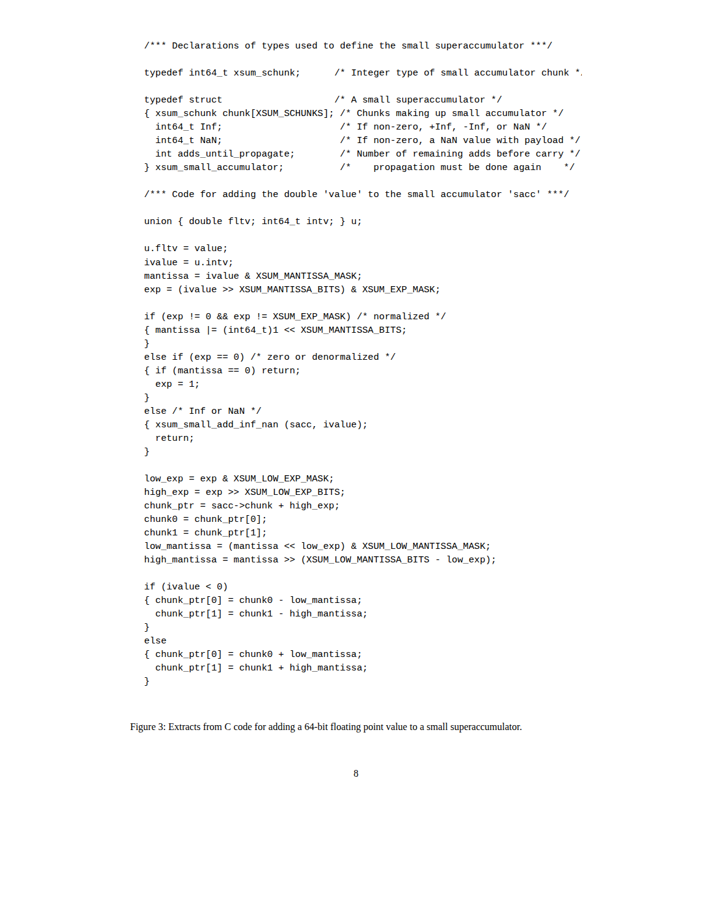/*** Declarations of types used to define the small superaccumulator ***/

typedef int64_t xsum_schunk;      /* Integer type of small accumulator chunk */

typedef struct                    /* A small superaccumulator */
{ xsum_schunk chunk[XSUM_SCHUNKS]; /* Chunks making up small accumulator */
  int64_t Inf;                     /* If non-zero, +Inf, -Inf, or NaN */
  int64_t NaN;                     /* If non-zero, a NaN value with payload */
  int adds_until_propagate;        /* Number of remaining adds before carry */
} xsum_small_accumulator;          /*    propagation must be done again    */

/*** Code for adding the double 'value' to the small accumulator 'sacc' ***/

union { double fltv; int64_t intv; } u;

u.fltv = value;
ivalue = u.intv;
mantissa = ivalue & XSUM_MANTISSA_MASK;
exp = (ivalue >> XSUM_MANTISSA_BITS) & XSUM_EXP_MASK;

if (exp != 0 && exp != XSUM_EXP_MASK) /* normalized */
{ mantissa |= (int64_t)1 << XSUM_MANTISSA_BITS;
}
else if (exp == 0) /* zero or denormalized */
{ if (mantissa == 0) return;
  exp = 1;
}
else /* Inf or NaN */
{ xsum_small_add_inf_nan (sacc, ivalue);
  return;
}

low_exp = exp & XSUM_LOW_EXP_MASK;
high_exp = exp >> XSUM_LOW_EXP_BITS;
chunk_ptr = sacc->chunk + high_exp;
chunk0 = chunk_ptr[0];
chunk1 = chunk_ptr[1];
low_mantissa = (mantissa << low_exp) & XSUM_LOW_MANTISSA_MASK;
high_mantissa = mantissa >> (XSUM_LOW_MANTISSA_BITS - low_exp);

if (ivalue < 0)
{ chunk_ptr[0] = chunk0 - low_mantissa;
  chunk_ptr[1] = chunk1 - high_mantissa;
}
else
{ chunk_ptr[0] = chunk0 + low_mantissa;
  chunk_ptr[1] = chunk1 + high_mantissa;
}
Figure 3: Extracts from C code for adding a 64-bit floating point value to a small superaccumulator.
8